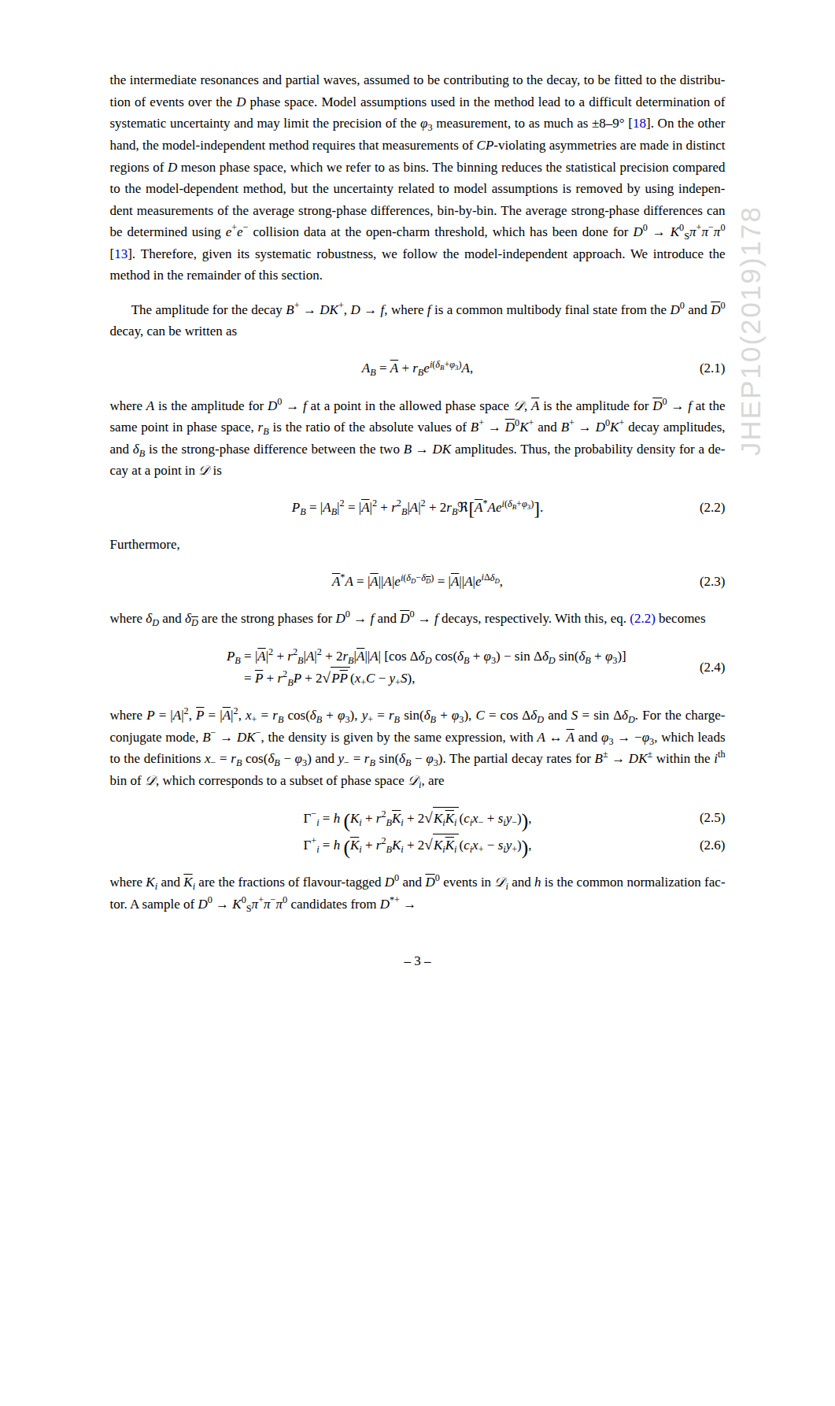JHEP10(2019)178
the intermediate resonances and partial waves, assumed to be contributing to the decay, to be fitted to the distribution of events over the D phase space. Model assumptions used in the method lead to a difficult determination of systematic uncertainty and may limit the precision of the φ3 measurement, to as much as ±8–9° [18]. On the other hand, the model-independent method requires that measurements of CP-violating asymmetries are made in distinct regions of D meson phase space, which we refer to as bins. The binning reduces the statistical precision compared to the model-dependent method, but the uncertainty related to model assumptions is removed by using independent measurements of the average strong-phase differences, bin-by-bin. The average strong-phase differences can be determined using e+e− collision data at the open-charm threshold, which has been done for D0 → K0Sπ+π−π0 [13]. Therefore, given its systematic robustness, we follow the model-independent approach. We introduce the method in the remainder of this section.
The amplitude for the decay B+ → DK+, D → f, where f is a common multibody final state from the D0 and D0 decay, can be written as
AB = A + rBei(δB+φ3)A, (2.1)
where A is the amplitude for D0 → f at a point in the allowed phase space 𝒟, A is the amplitude for D0 → f at the same point in phase space, rB is the ratio of the absolute values of B+ → D0K+ and B+ → D0K+ decay amplitudes, and δB is the strong-phase difference between the two B → DK amplitudes. Thus, the probability density for a decay at a point in 𝒟 is
PB = |AB|2 = |A|2 + r2B|A|2 + 2rBℜ[A*Aei(δB+φ3)]. (2.2)
Furthermore,
A*A = |A||A|ei(δD−δD) = |A||A|ei ΔδD, (2.3)
where δD and δD are the strong phases for D0 → f and D0 → f decays, respectively. With this, eq. (2.2) becomes
PB = |A|2 + r2B|A|2 + 2rB|A||A| [cos ΔδD cos(δB + φ3) − sin ΔδD sin(δB + φ3)] = P + r2BP + 2PP(x+C − y+S), (2.4)
where P = |A|2, P = |A|2, x+ = rB cos(δB + φ3), y+ = rB sin(δB + φ3), C = cos ΔδD and S = sin ΔδD. For the charge-conjugate mode, B− → DK−, the density is given by the same expression, with A ↔ A and φ3 → −φ3, which leads to the definitions x− = rB cos(δB − φ3) and y− = rB sin(δB − φ3). The partial decay rates for B± → DK± within the ith bin of 𝒟, which corresponds to a subset of phase space 𝒟i, are
Γ−i = h (Ki + r2BKi + 2Ki Ki(cix− + siy−)), (2.5)
Γ+i = h (Ki + r2BKi + 2Ki Ki(cix+ − siy+)), (2.6)
where Ki and Ki are the fractions of flavour-tagged D0 and D0 events in 𝒟i and h is the common normalization factor. A sample of D0 → K0Sπ+π−π0 candidates from D*+ →
– 3 –